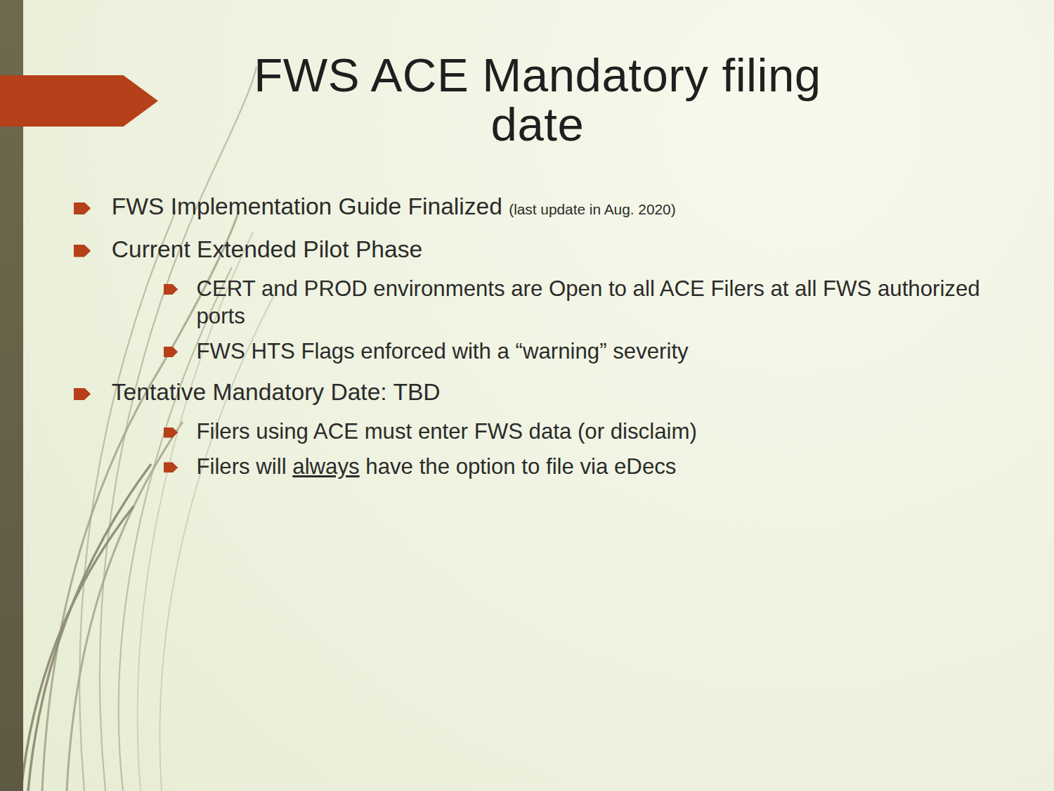FWS ACE Mandatory filing
date
FWS Implementation Guide Finalized (last update in Aug. 2020)
Current Extended Pilot Phase
CERT and PROD environments are Open to all ACE Filers at all FWS authorized ports
FWS HTS Flags enforced with a “warning” severity
Tentative Mandatory Date: TBD
Filers using ACE must enter FWS data (or disclaim)
Filers will always have the option to file via eDecs